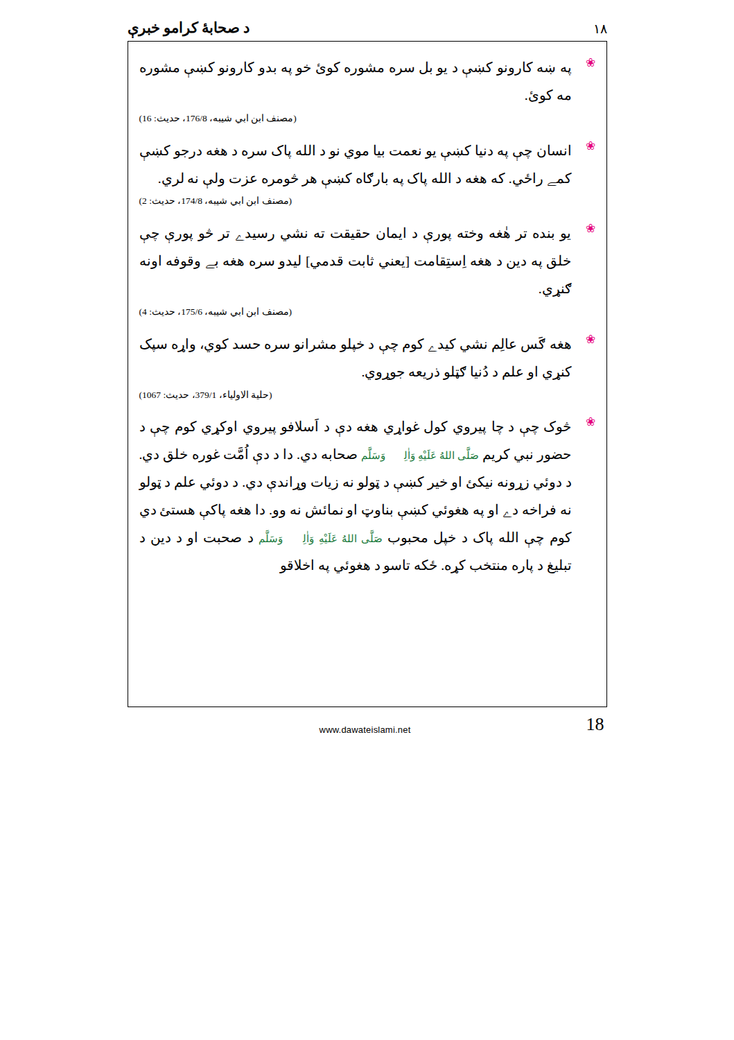۱۸
د صحابۀ کرامو خبرې
په ښه کارونو کښې د يو بل سره مشوره کوئ خو په بدو کارونو کښې مشوره مه کوئ. (مصنف ابن ابي شيبه، 176/8، حديث: 16)
انسان چې په دنيا کښې يو نعمت بيا موي نو د الله پاک سره د هغه درجو کښې کمے راځي. که هغه د الله پاک په بارګاه کښې هر څومره عزت ولې نه لري. (مصنف ابن ابي شيبه، 174/8، حديث: 2)
يو بنده تر هٰغه وخته پورې د ايمان حقيقت ته نشي رسيدے تر څو پورې چې خلق په دين د هغه اِستِقامت [يعني ثابت قدمي] ليدو سره هغه بے وقوفه اونه ګنړي. (مصنف ابن ابي شيبه، 175/6، حديث: 4)
هغه ګَس عالِم نشي کيدے کوم چې د خپلو مشرانو سره حسد کوي، واړه سپک کنړي او علم د دُنيا ګټلو ذريعه جوړوي. (حلية الاولياء، 379/1، حديث: 1067)
څوک چې د چا پيروي کول غواړي هغه دې د اَسلافو پيروي اوکړي کوم چې د حضور نبي کريم صَلَّى اللهُ عَلَيْهِ وَاٰلِهٖ وَسَلَّم صحابه دي. دا د دې اُمَّت غوره خلق دي. د دوئي زړونه نيکئ او خير کښې د ټولو نه زيات وړاندې دي. د دوئي علم د ټولو نه فراخه دے او په هغوئي کښې بناوټ او نمائش نه وو. دا هغه پاکې هستئ دي کوم چې الله پاک د خپل محبوب صَلَّى اللهُ عَلَيْهِ وَاٰلِهٖ وَسَلَّم د صحبت او د دين د تبليغ د پاره منتخب کړه. ځکه تاسو د هغوئي په اخلاقو
18
www.dawateislami.net